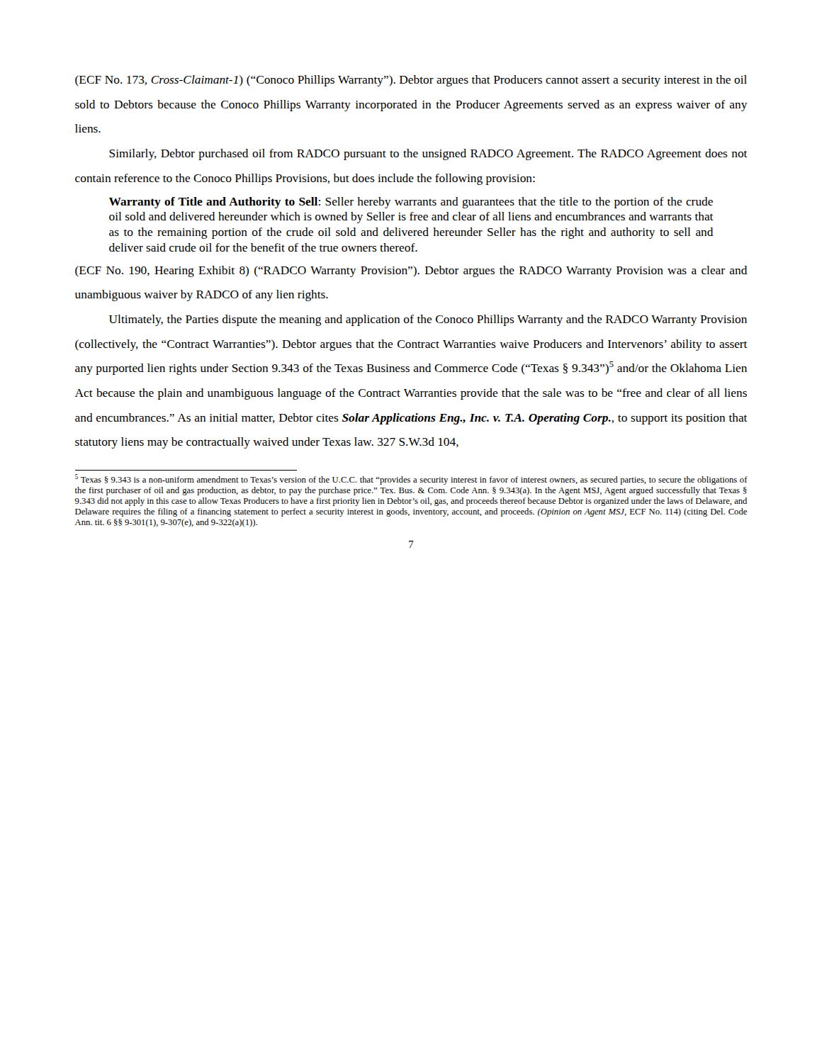(ECF No. 173, Cross-Claimant-1) (“Conoco Phillips Warranty”). Debtor argues that Producers cannot assert a security interest in the oil sold to Debtors because the Conoco Phillips Warranty incorporated in the Producer Agreements served as an express waiver of any liens.
Similarly, Debtor purchased oil from RADCO pursuant to the unsigned RADCO Agreement. The RADCO Agreement does not contain reference to the Conoco Phillips Provisions, but does include the following provision:
Warranty of Title and Authority to Sell: Seller hereby warrants and guarantees that the title to the portion of the crude oil sold and delivered hereunder which is owned by Seller is free and clear of all liens and encumbrances and warrants that as to the remaining portion of the crude oil sold and delivered hereunder Seller has the right and authority to sell and deliver said crude oil for the benefit of the true owners thereof.
(ECF No. 190, Hearing Exhibit 8) (“RADCO Warranty Provision”). Debtor argues the RADCO Warranty Provision was a clear and unambiguous waiver by RADCO of any lien rights.
Ultimately, the Parties dispute the meaning and application of the Conoco Phillips Warranty and the RADCO Warranty Provision (collectively, the “Contract Warranties”). Debtor argues that the Contract Warranties waive Producers and Intervenors’ ability to assert any purported lien rights under Section 9.343 of the Texas Business and Commerce Code (“Texas § 9.343”)5 and/or the Oklahoma Lien Act because the plain and unambiguous language of the Contract Warranties provide that the sale was to be “free and clear of all liens and encumbrances.” As an initial matter, Debtor cites Solar Applications Eng., Inc. v. T.A. Operating Corp., to support its position that statutory liens may be contractually waived under Texas law. 327 S.W.3d 104,
5 Texas § 9.343 is a non-uniform amendment to Texas’s version of the U.C.C. that “provides a security interest in favor of interest owners, as secured parties, to secure the obligations of the first purchaser of oil and gas production, as debtor, to pay the purchase price.” Tex. Bus. & Com. Code Ann. § 9.343(a). In the Agent MSJ, Agent argued successfully that Texas § 9.343 did not apply in this case to allow Texas Producers to have a first priority lien in Debtor’s oil, gas, and proceeds thereof because Debtor is organized under the laws of Delaware, and Delaware requires the filing of a financing statement to perfect a security interest in goods, inventory, account, and proceeds. (Opinion on Agent MSJ, ECF No. 114) (citing Del. Code Ann. tit. 6 §§ 9-301(1), 9-307(e), and 9-322(a)(1)).
7